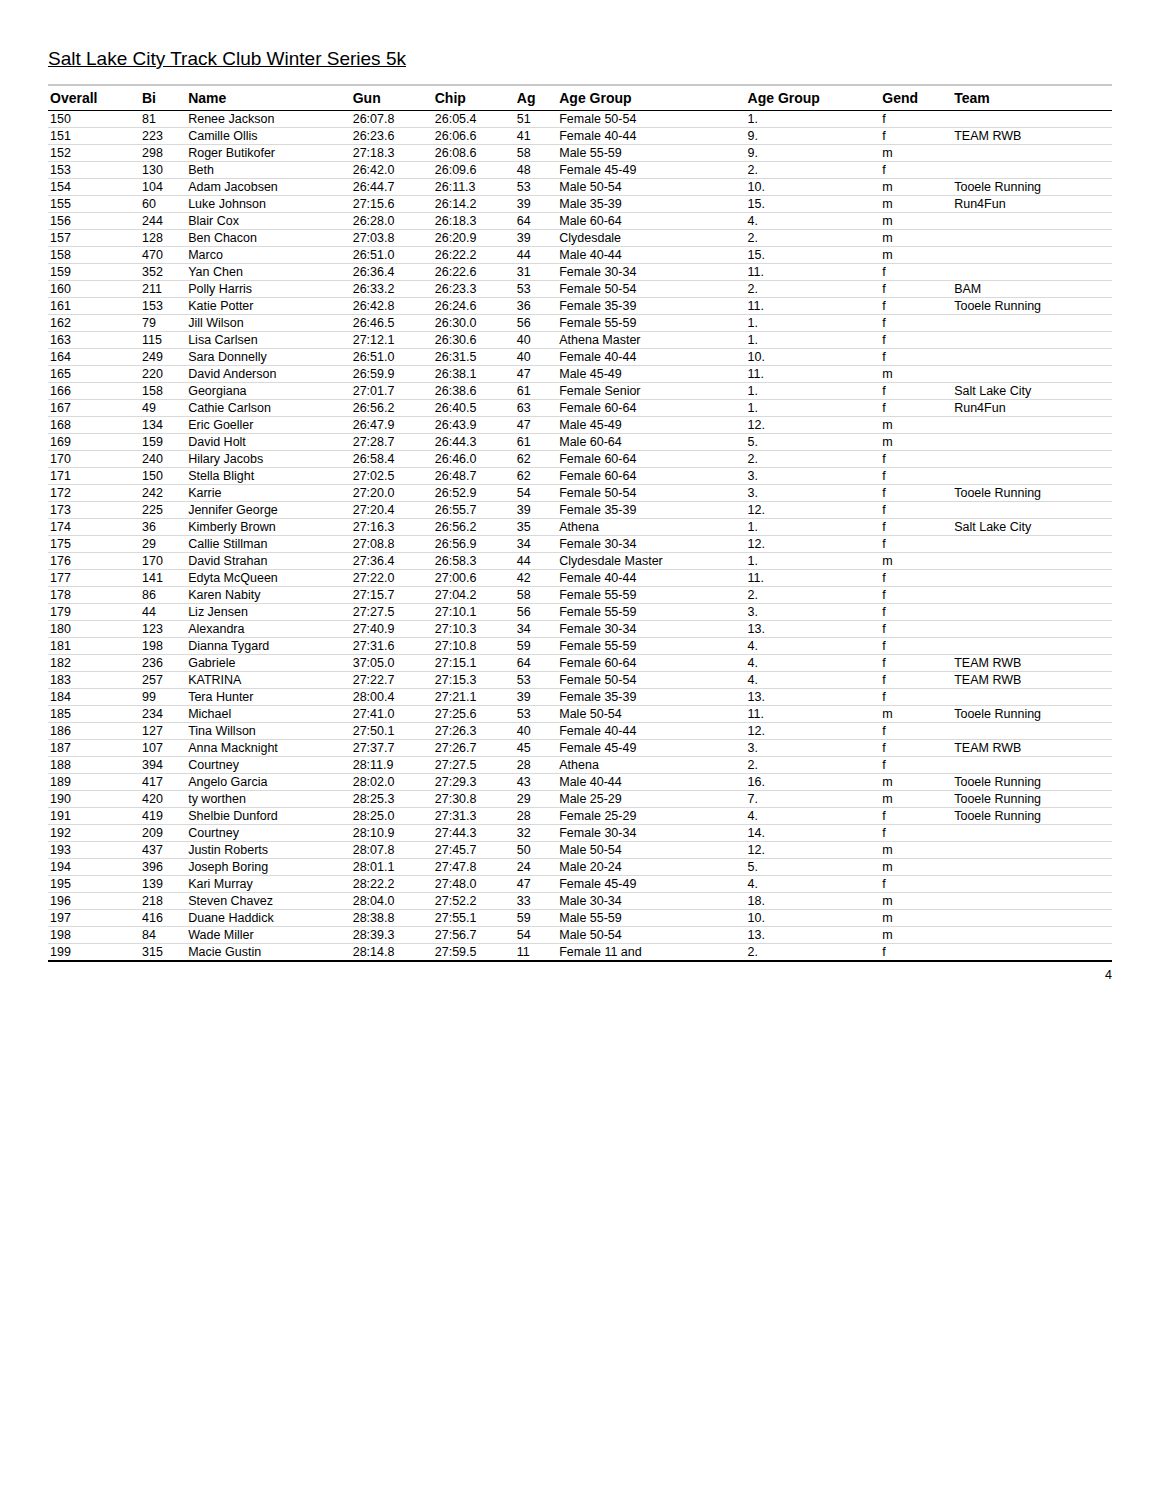Salt Lake City Track Club Winter Series 5k
| Overall | Bi | Name | Gun | Chip | Ag | Age Group | Age Group | Gend | Team |
| --- | --- | --- | --- | --- | --- | --- | --- | --- | --- |
| 150 | 81 | Renee Jackson | 26:07.8 | 26:05.4 | 51 | Female 50-54 | 1. | f | |
| 151 | 223 | Camille Ollis | 26:23.6 | 26:06.6 | 41 | Female 40-44 | 9. | f | TEAM RWB |
| 152 | 298 | Roger Butikofer | 27:18.3 | 26:08.6 | 58 | Male 55-59 | 9. | m | |
| 153 | 130 | Beth | 26:42.0 | 26:09.6 | 48 | Female 45-49 | 2. | f | |
| 154 | 104 | Adam Jacobsen | 26:44.7 | 26:11.3 | 53 | Male 50-54 | 10. | m | Tooele Running |
| 155 | 60 | Luke Johnson | 27:15.6 | 26:14.2 | 39 | Male 35-39 | 15. | m | Run4Fun |
| 156 | 244 | Blair Cox | 26:28.0 | 26:18.3 | 64 | Male 60-64 | 4. | m | |
| 157 | 128 | Ben Chacon | 27:03.8 | 26:20.9 | 39 | Clydesdale | 2. | m | |
| 158 | 470 | Marco | 26:51.0 | 26:22.2 | 44 | Male 40-44 | 15. | m | |
| 159 | 352 | Yan Chen | 26:36.4 | 26:22.6 | 31 | Female 30-34 | 11. | f | |
| 160 | 211 | Polly Harris | 26:33.2 | 26:23.3 | 53 | Female 50-54 | 2. | f | BAM |
| 161 | 153 | Katie Potter | 26:42.8 | 26:24.6 | 36 | Female 35-39 | 11. | f | Tooele Running |
| 162 | 79 | Jill Wilson | 26:46.5 | 26:30.0 | 56 | Female 55-59 | 1. | f | |
| 163 | 115 | Lisa Carlsen | 27:12.1 | 26:30.6 | 40 | Athena Master | 1. | f | |
| 164 | 249 | Sara Donnelly | 26:51.0 | 26:31.5 | 40 | Female 40-44 | 10. | f | |
| 165 | 220 | David Anderson | 26:59.9 | 26:38.1 | 47 | Male 45-49 | 11. | m | |
| 166 | 158 | Georgiana | 27:01.7 | 26:38.6 | 61 | Female Senior | 1. | f | Salt Lake City |
| 167 | 49 | Cathie Carlson | 26:56.2 | 26:40.5 | 63 | Female 60-64 | 1. | f | Run4Fun |
| 168 | 134 | Eric Goeller | 26:47.9 | 26:43.9 | 47 | Male 45-49 | 12. | m | |
| 169 | 159 | David Holt | 27:28.7 | 26:44.3 | 61 | Male 60-64 | 5. | m | |
| 170 | 240 | Hilary Jacobs | 26:58.4 | 26:46.0 | 62 | Female 60-64 | 2. | f | |
| 171 | 150 | Stella Blight | 27:02.5 | 26:48.7 | 62 | Female 60-64 | 3. | f | |
| 172 | 242 | Karrie | 27:20.0 | 26:52.9 | 54 | Female 50-54 | 3. | f | Tooele Running |
| 173 | 225 | Jennifer George | 27:20.4 | 26:55.7 | 39 | Female 35-39 | 12. | f | |
| 174 | 36 | Kimberly Brown | 27:16.3 | 26:56.2 | 35 | Athena | 1. | f | Salt Lake City |
| 175 | 29 | Callie Stillman | 27:08.8 | 26:56.9 | 34 | Female 30-34 | 12. | f | |
| 176 | 170 | David Strahan | 27:36.4 | 26:58.3 | 44 | Clydesdale Master | 1. | m | |
| 177 | 141 | Edyta McQueen | 27:22.0 | 27:00.6 | 42 | Female 40-44 | 11. | f | |
| 178 | 86 | Karen Nabity | 27:15.7 | 27:04.2 | 58 | Female 55-59 | 2. | f | |
| 179 | 44 | Liz Jensen | 27:27.5 | 27:10.1 | 56 | Female 55-59 | 3. | f | |
| 180 | 123 | Alexandra | 27:40.9 | 27:10.3 | 34 | Female 30-34 | 13. | f | |
| 181 | 198 | Dianna Tygard | 27:31.6 | 27:10.8 | 59 | Female 55-59 | 4. | f | |
| 182 | 236 | Gabriele | 37:05.0 | 27:15.1 | 64 | Female 60-64 | 4. | f | TEAM RWB |
| 183 | 257 | KATRINA | 27:22.7 | 27:15.3 | 53 | Female 50-54 | 4. | f | TEAM RWB |
| 184 | 99 | Tera Hunter | 28:00.4 | 27:21.1 | 39 | Female 35-39 | 13. | f | |
| 185 | 234 | Michael | 27:41.0 | 27:25.6 | 53 | Male 50-54 | 11. | m | Tooele Running |
| 186 | 127 | Tina Willson | 27:50.1 | 27:26.3 | 40 | Female 40-44 | 12. | f | |
| 187 | 107 | Anna Macknight | 27:37.7 | 27:26.7 | 45 | Female 45-49 | 3. | f | TEAM RWB |
| 188 | 394 | Courtney | 28:11.9 | 27:27.5 | 28 | Athena | 2. | f | |
| 189 | 417 | Angelo Garcia | 28:02.0 | 27:29.3 | 43 | Male 40-44 | 16. | m | Tooele Running |
| 190 | 420 | ty worthen | 28:25.3 | 27:30.8 | 29 | Male 25-29 | 7. | m | Tooele Running |
| 191 | 419 | Shelbie Dunford | 28:25.0 | 27:31.3 | 28 | Female 25-29 | 4. | f | Tooele Running |
| 192 | 209 | Courtney | 28:10.9 | 27:44.3 | 32 | Female 30-34 | 14. | f | |
| 193 | 437 | Justin Roberts | 28:07.8 | 27:45.7 | 50 | Male 50-54 | 12. | m | |
| 194 | 396 | Joseph Boring | 28:01.1 | 27:47.8 | 24 | Male 20-24 | 5. | m | |
| 195 | 139 | Kari Murray | 28:22.2 | 27:48.0 | 47 | Female 45-49 | 4. | f | |
| 196 | 218 | Steven Chavez | 28:04.0 | 27:52.2 | 33 | Male 30-34 | 18. | m | |
| 197 | 416 | Duane Haddick | 28:38.8 | 27:55.1 | 59 | Male 55-59 | 10. | m | |
| 198 | 84 | Wade Miller | 28:39.3 | 27:56.7 | 54 | Male 50-54 | 13. | m | |
| 199 | 315 | Macie Gustin | 28:14.8 | 27:59.5 | 11 | Female 11 and | 2. | f | |
4